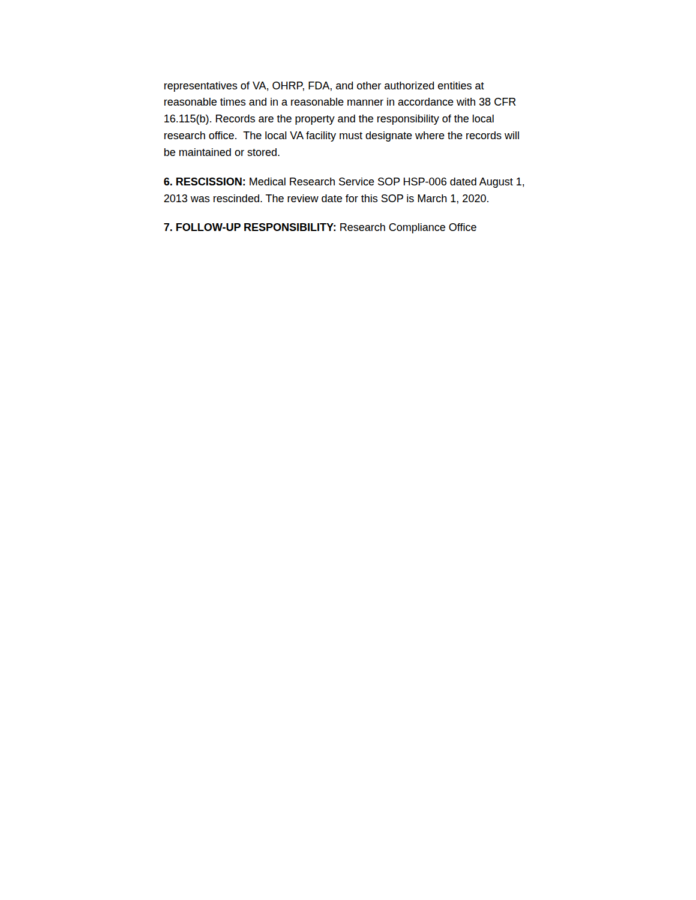representatives of VA, OHRP, FDA, and other authorized entities at reasonable times and in a reasonable manner in accordance with 38 CFR 16.115(b). Records are the property and the responsibility of the local research office. The local VA facility must designate where the records will be maintained or stored.
6. RESCISSION: Medical Research Service SOP HSP-006 dated August 1, 2013 was rescinded. The review date for this SOP is March 1, 2020.
7. FOLLOW-UP RESPONSIBILITY: Research Compliance Office